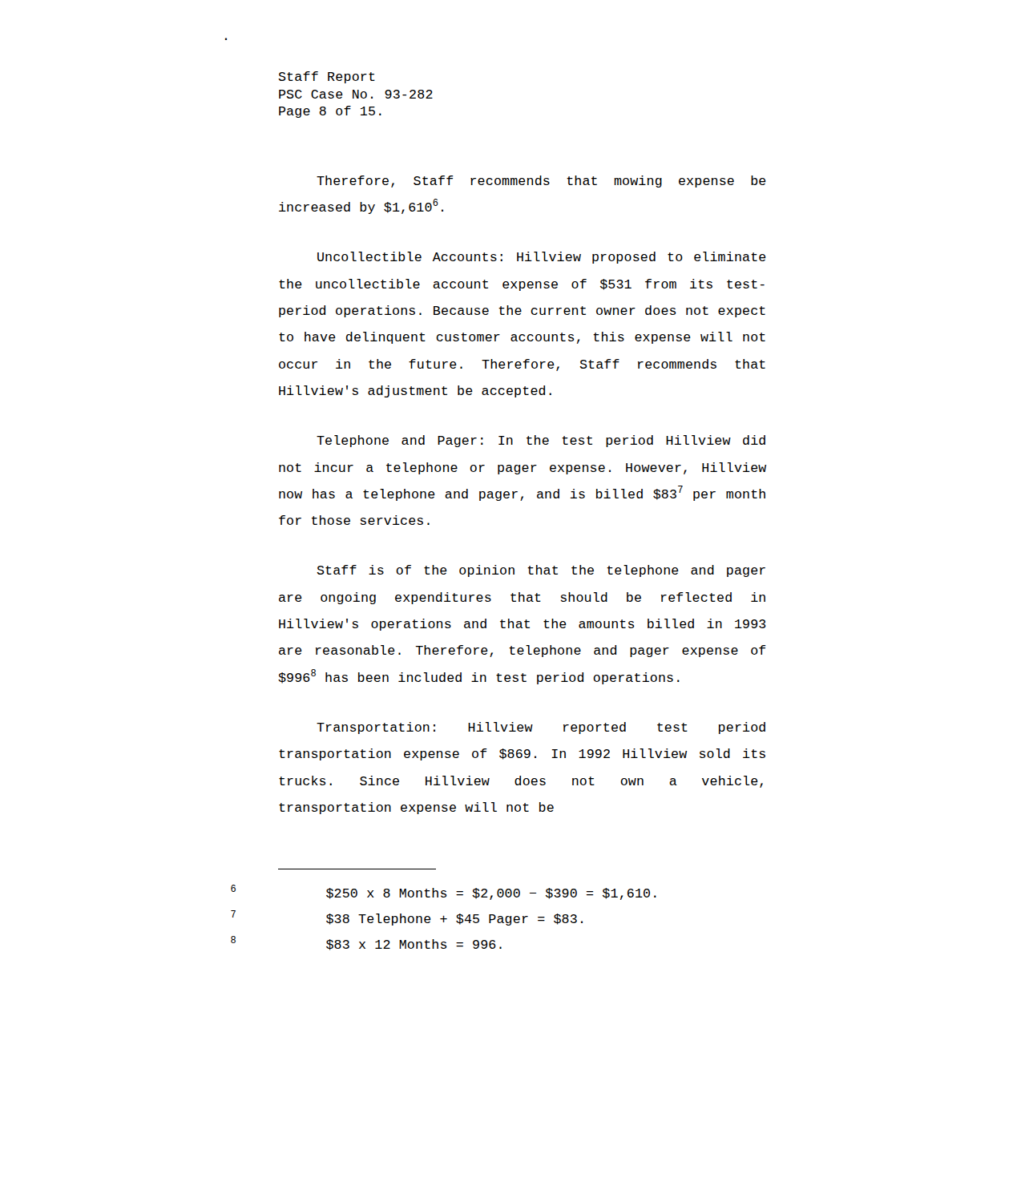·
Staff Report
PSC Case No. 93-282
Page 8 of 15.
Therefore, Staff recommends that mowing expense be increased by $1,6106.
Uncollectible Accounts: Hillview proposed to eliminate the uncollectible account expense of $531 from its test-period operations. Because the current owner does not expect to have delinquent customer accounts, this expense will not occur in the future. Therefore, Staff recommends that Hillview's adjustment be accepted.
Telephone and Pager: In the test period Hillview did not incur a telephone or pager expense. However, Hillview now has a telephone and pager, and is billed $837 per month for those services.
Staff is of the opinion that the telephone and pager are ongoing expenditures that should be reflected in Hillview's operations and that the amounts billed in 1993 are reasonable. Therefore, telephone and pager expense of $9968 has been included in test period operations.
Transportation: Hillview reported test period transportation expense of $869. In 1992 Hillview sold its trucks. Since Hillview does not own a vehicle, transportation expense will not be
6$250 x 8 Months = $2,000 − $390 = $1,610.
7$38 Telephone + $45 Pager = $83.
8$83 x 12 Months = 996.